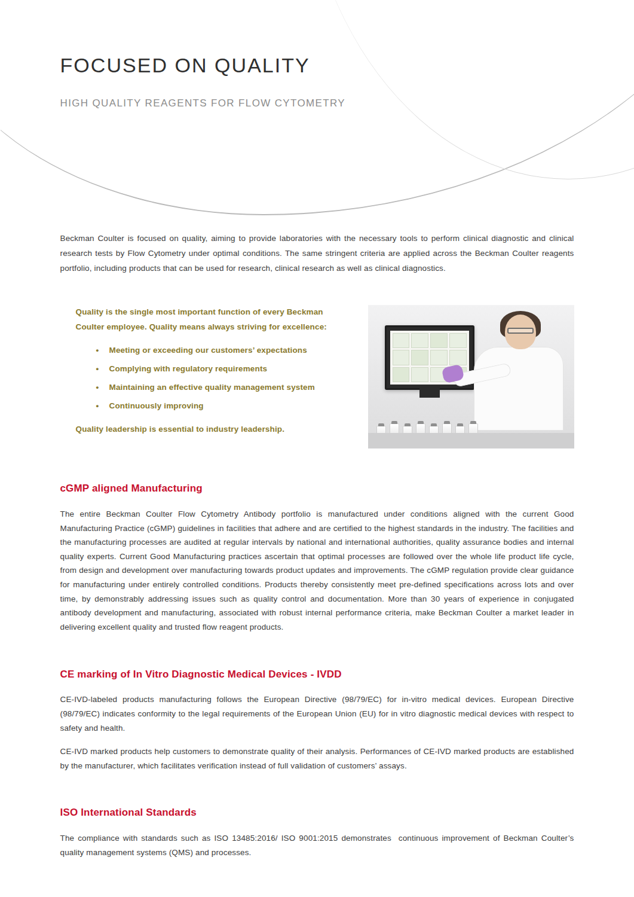Focused on Quality
High Quality Reagents for Flow Cytometry
Beckman Coulter is focused on quality, aiming to provide laboratories with the necessary tools to perform clinical diagnostic and clinical research tests by Flow Cytometry under optimal conditions. The same stringent criteria are applied across the Beckman Coulter reagents portfolio, including products that can be used for research, clinical research as well as clinical diagnostics.
Quality is the single most important function of every Beckman Coulter employee. Quality means always striving for excellence:
Meeting or exceeding our customers’ expectations
Complying with regulatory requirements
Maintaining an effective quality management system
Continuously improving
Quality leadership is essential to industry leadership.
cGMP aligned Manufacturing
The entire Beckman Coulter Flow Cytometry Antibody portfolio is manufactured under conditions aligned with the current Good Manufacturing Practice (cGMP) guidelines in facilities that adhere and are certified to the highest standards in the industry. The facilities and the manufacturing processes are audited at regular intervals by national and international authorities, quality assurance bodies and internal quality experts. Current Good Manufacturing practices ascertain that optimal processes are followed over the whole life product life cycle, from design and development over manufacturing towards product updates and improvements. The cGMP regulation provide clear guidance for manufacturing under entirely controlled conditions. Products thereby consistently meet pre-defined specifications across lots and over time, by demonstrably addressing issues such as quality control and documentation. More than 30 years of experience in conjugated antibody development and manufacturing, associated with robust internal performance criteria, make Beckman Coulter a market leader in delivering excellent quality and trusted flow reagent products.
CE marking of In Vitro Diagnostic Medical Devices - IVDD
CE-IVD-labeled products manufacturing follows the European Directive (98/79/EC) for in-vitro medical devices. European Directive (98/79/EC) indicates conformity to the legal requirements of the European Union (EU) for in vitro diagnostic medical devices with respect to safety and health.
CE-IVD marked products help customers to demonstrate quality of their analysis. Performances of CE-IVD marked products are established by the manufacturer, which facilitates verification instead of full validation of customers’ assays.
ISO International Standards
The compliance with standards such as ISO 13485:2016/ ISO 9001:2015 demonstrates continuous improvement of Beckman Coulter’s quality management systems (QMS) and processes.